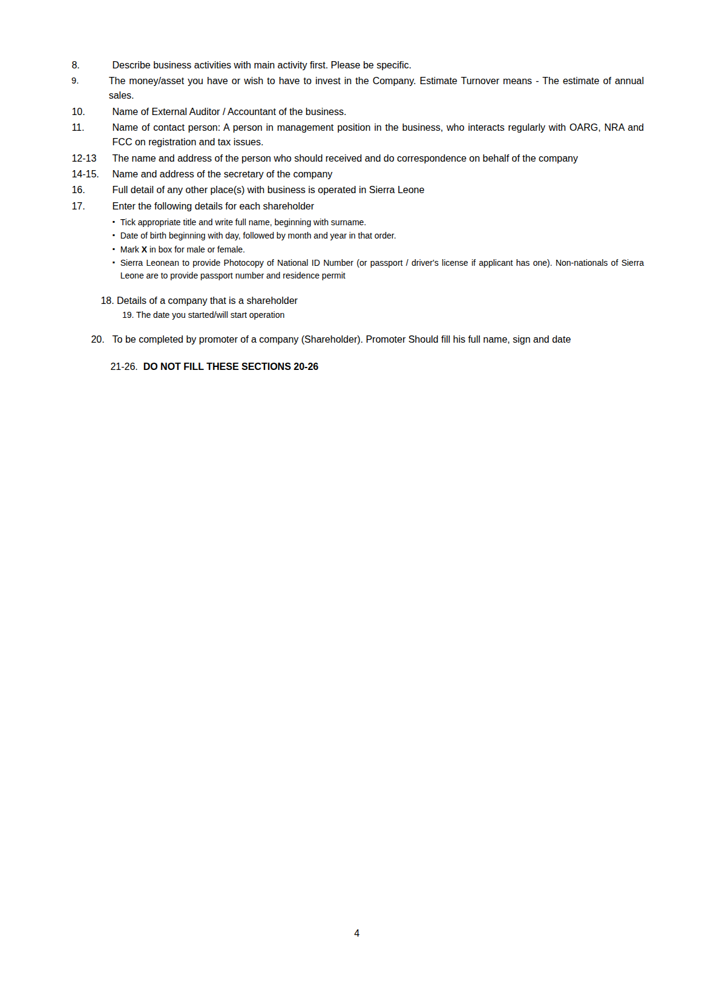8. Describe business activities with main activity first. Please be specific.
9. The money/asset you have or wish to have to invest in the Company. Estimate Turnover means - The estimate of annual sales.
10. Name of External Auditor / Accountant of the business.
11. Name of contact person: A person in management position in the business, who interacts regularly with OARG, NRA and FCC on registration and tax issues.
12-13 The name and address of the person who should received and do correspondence on behalf of the company
14-15. Name and address of the secretary of the company
16. Full detail of any other place(s) with business is operated in Sierra Leone
17. Enter the following details for each shareholder
▪Tick appropriate title and write full name, beginning with surname.
▪Date of birth beginning with day, followed by month and year in that order.
▪Mark X in box for male or female.
▪Sierra Leonean to provide Photocopy of National ID Number (or passport / driver's license if applicant has one). Non-nationals of Sierra Leone are to provide passport number and residence permit
18. Details of a company that is a shareholder
19. The date you started/will start operation
20. To be completed by promoter of a company (Shareholder). Promoter Should fill his full name, sign and date
21-26. DO NOT FILL THESE SECTIONS 20-26
4